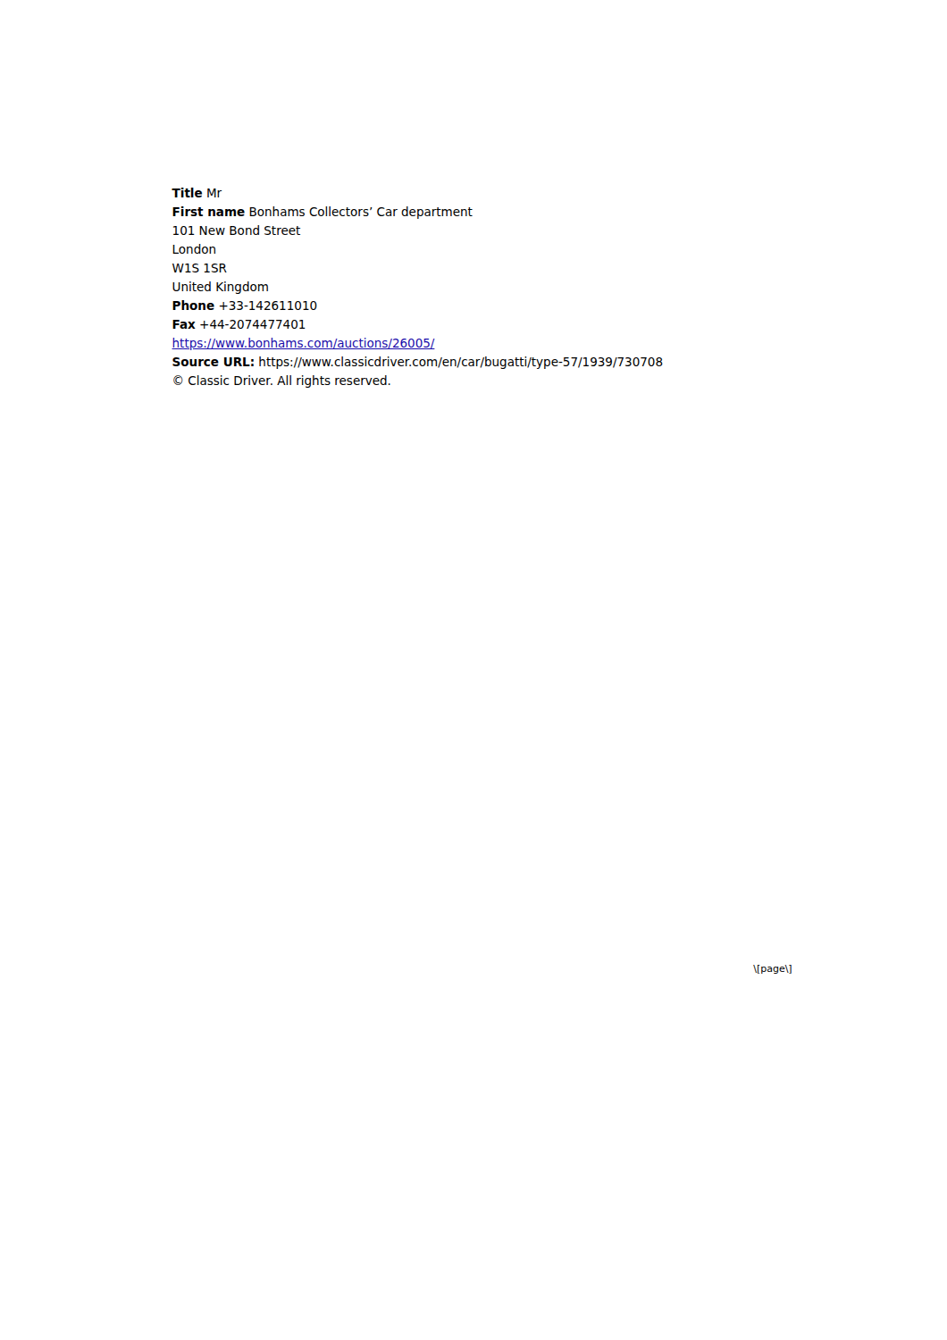Title Mr
First name Bonhams Collectors’ Car department
101 New Bond Street
London
W1S 1SR
United Kingdom
Phone +33-142611010
Fax +44-2074477401
https://www.bonhams.com/auctions/26005/
Source URL: https://www.classicdriver.com/en/car/bugatti/type-57/1939/730708
© Classic Driver. All rights reserved.
\[page\]